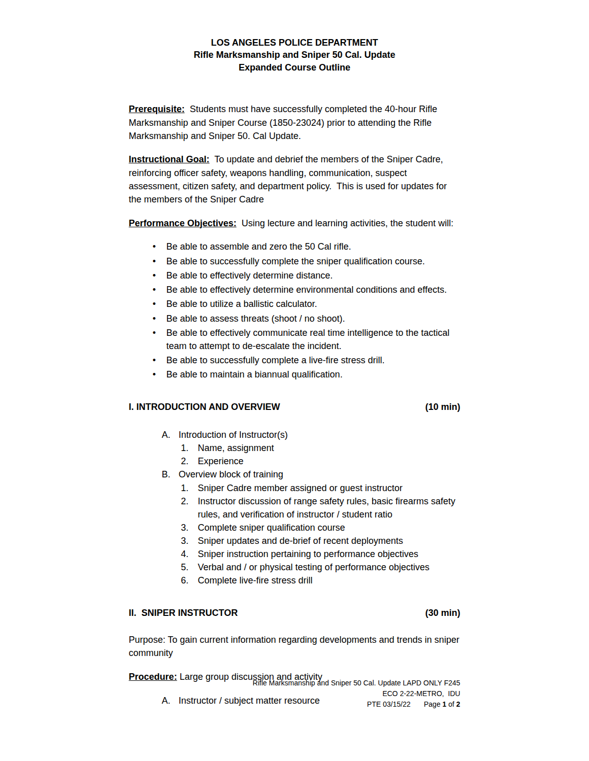LOS ANGELES POLICE DEPARTMENT
Rifle Marksmanship and Sniper 50 Cal. Update
Expanded Course Outline
Prerequisite: Students must have successfully completed the 40-hour Rifle Marksmanship and Sniper Course (1850-23024) prior to attending the Rifle Marksmanship and Sniper 50. Cal Update.
Instructional Goal: To update and debrief the members of the Sniper Cadre, reinforcing officer safety, weapons handling, communication, suspect assessment, citizen safety, and department policy. This is used for updates for the members of the Sniper Cadre
Performance Objectives: Using lecture and learning activities, the student will:
Be able to assemble and zero the 50 Cal rifle.
Be able to successfully complete the sniper qualification course.
Be able to effectively determine distance.
Be able to effectively determine environmental conditions and effects.
Be able to utilize a ballistic calculator.
Be able to assess threats (shoot / no shoot).
Be able to effectively communicate real time intelligence to the tactical team to attempt to de-escalate the incident.
Be able to successfully complete a live-fire stress drill.
Be able to maintain a biannual qualification.
I. INTRODUCTION AND OVERVIEW(10 min)
A. Introduction of Instructor(s)
1. Name, assignment
2. Experience
B. Overview block of training
1. Sniper Cadre member assigned or guest instructor
2. Instructor discussion of range safety rules, basic firearms safety rules, and verification of instructor / student ratio
3. Complete sniper qualification course
3. Sniper updates and de-brief of recent deployments
4. Sniper instruction pertaining to performance objectives
5. Verbal and / or physical testing of performance objectives
6. Complete live-fire stress drill
II. SNIPER INSTRUCTOR(30 min)
Purpose: To gain current information regarding developments and trends in sniper community
Procedure: Large group discussion and activity
A. Instructor / subject matter resource
Rifle Marksmanship and Sniper 50 Cal. Update LAPD ONLY F245
ECO 2-22-METRO, IDU
PTE 03/15/22 Page 1 of 2